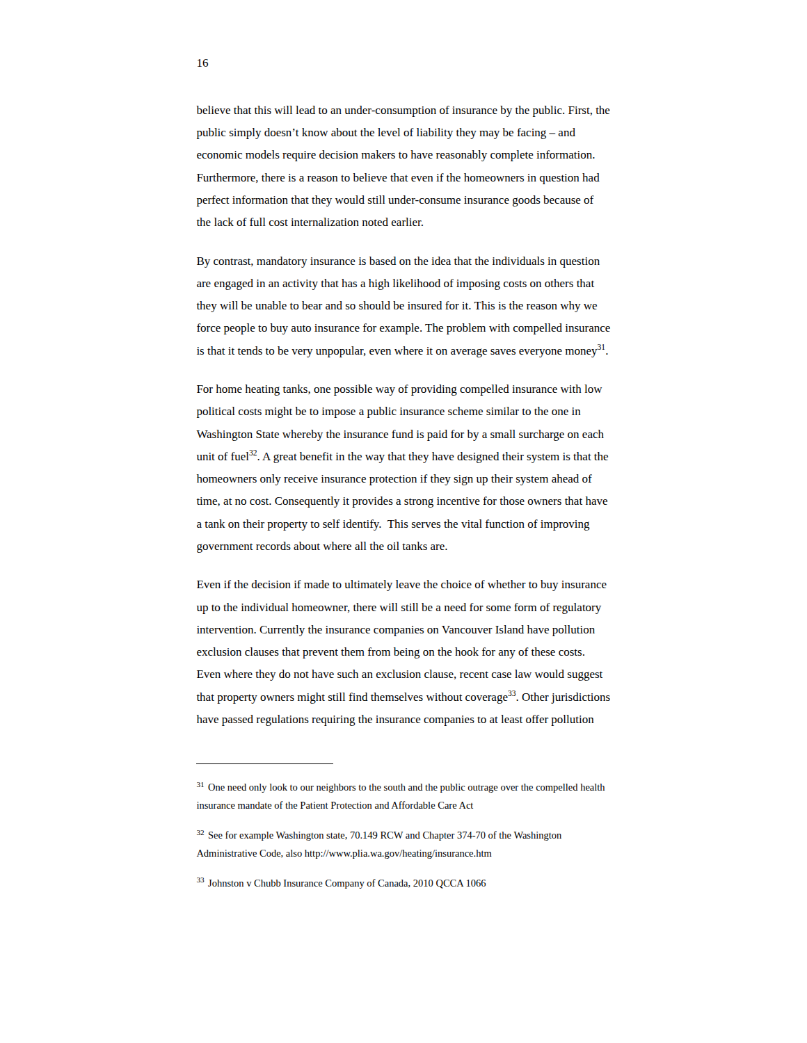16
believe that this will lead to an under-consumption of insurance by the public. First, the public simply doesn’t know about the level of liability they may be facing – and economic models require decision makers to have reasonably complete information. Furthermore, there is a reason to believe that even if the homeowners in question had perfect information that they would still under-consume insurance goods because of the lack of full cost internalization noted earlier.
By contrast, mandatory insurance is based on the idea that the individuals in question are engaged in an activity that has a high likelihood of imposing costs on others that they will be unable to bear and so should be insured for it. This is the reason why we force people to buy auto insurance for example. The problem with compelled insurance is that it tends to be very unpopular, even where it on average saves everyone money31.
For home heating tanks, one possible way of providing compelled insurance with low political costs might be to impose a public insurance scheme similar to the one in Washington State whereby the insurance fund is paid for by a small surcharge on each unit of fuel32. A great benefit in the way that they have designed their system is that the homeowners only receive insurance protection if they sign up their system ahead of time, at no cost. Consequently it provides a strong incentive for those owners that have a tank on their property to self identify. This serves the vital function of improving government records about where all the oil tanks are.
Even if the decision if made to ultimately leave the choice of whether to buy insurance up to the individual homeowner, there will still be a need for some form of regulatory intervention. Currently the insurance companies on Vancouver Island have pollution exclusion clauses that prevent them from being on the hook for any of these costs. Even where they do not have such an exclusion clause, recent case law would suggest that property owners might still find themselves without coverage33. Other jurisdictions have passed regulations requiring the insurance companies to at least offer pollution
31 One need only look to our neighbors to the south and the public outrage over the compelled health insurance mandate of the Patient Protection and Affordable Care Act
32 See for example Washington state, 70.149 RCW and Chapter 374-70 of the Washington Administrative Code, also http://www.plia.wa.gov/heating/insurance.htm
33 Johnston v Chubb Insurance Company of Canada, 2010 QCCA 1066